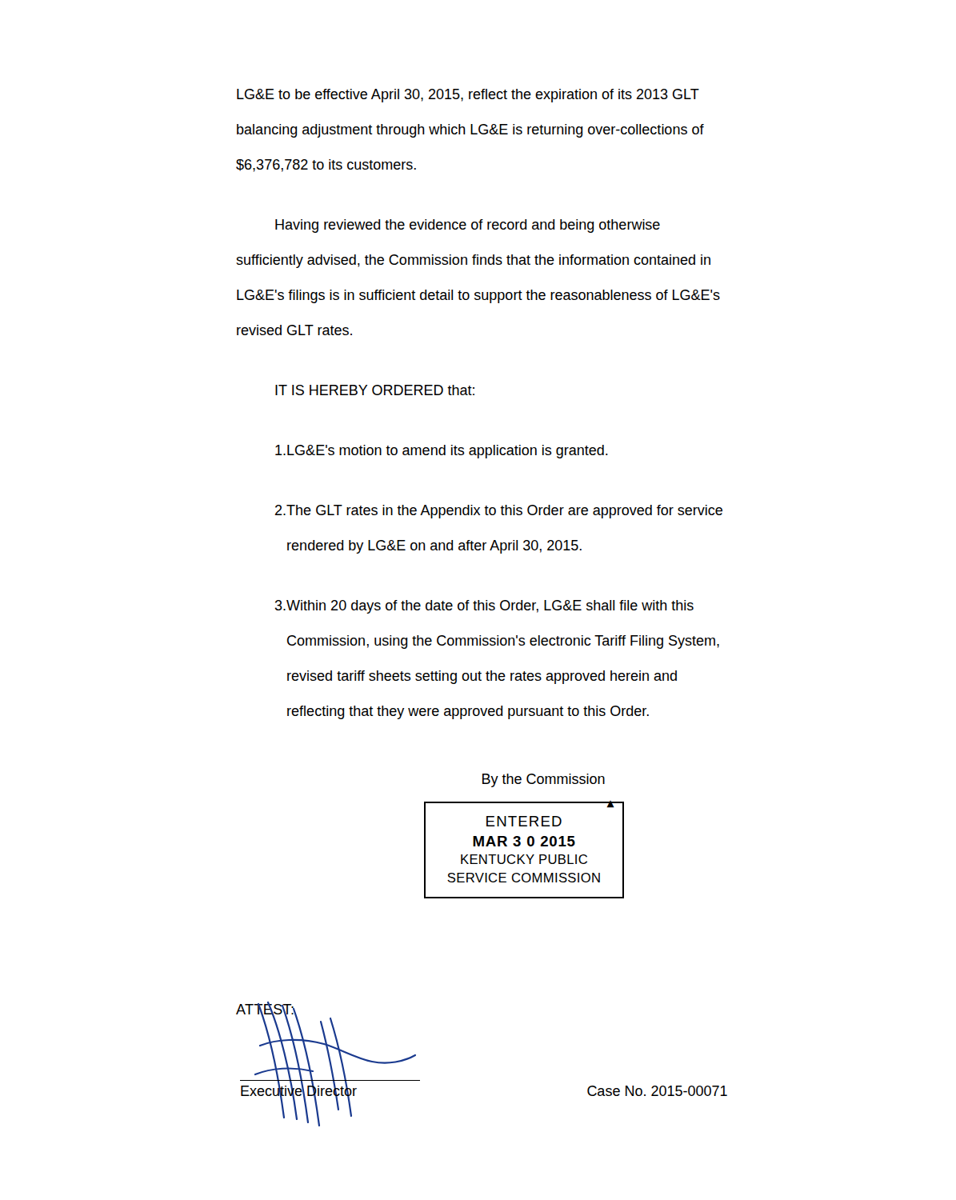LG&E to be effective April 30, 2015, reflect the expiration of its 2013 GLT balancing adjustment through which LG&E is returning over-collections of $6,376,782 to its customers.
Having reviewed the evidence of record and being otherwise sufficiently advised, the Commission finds that the information contained in LG&E's filings is in sufficient detail to support the reasonableness of LG&E's revised GLT rates.
IT IS HEREBY ORDERED that:
1.
LG&E's motion to amend its application is granted.
2.
The GLT rates in the Appendix to this Order are approved for service rendered by LG&E on and after April 30, 2015.
3.
Within 20 days of the date of this Order, LG&E shall file with this Commission, using the Commission's electronic Tariff Filing System, revised tariff sheets setting out the rates approved herein and reflecting that they were approved pursuant to this Order.
By the Commission
▴
ENTERED
MAR 3 0 2015
KENTUCKY PUBLIC
SERVICE COMMISSION
ATTEST:
Executive Director
Case No. 2015-00071